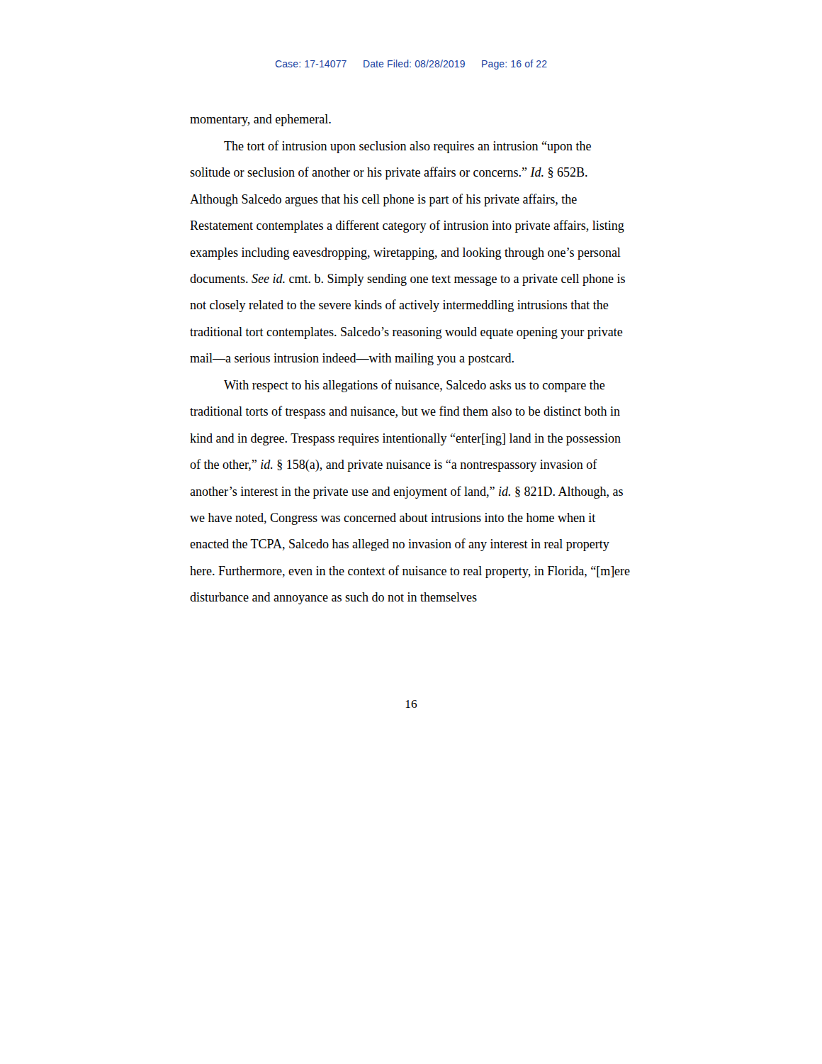Case: 17-14077 Date Filed: 08/28/2019 Page: 16 of 22
momentary, and ephemeral.
The tort of intrusion upon seclusion also requires an intrusion “upon the solitude or seclusion of another or his private affairs or concerns.” Id. § 652B. Although Salcedo argues that his cell phone is part of his private affairs, the Restatement contemplates a different category of intrusion into private affairs, listing examples including eavesdropping, wiretapping, and looking through one’s personal documents. See id. cmt. b. Simply sending one text message to a private cell phone is not closely related to the severe kinds of actively intermeddling intrusions that the traditional tort contemplates. Salcedo’s reasoning would equate opening your private mail—a serious intrusion indeed—with mailing you a postcard.
With respect to his allegations of nuisance, Salcedo asks us to compare the traditional torts of trespass and nuisance, but we find them also to be distinct both in kind and in degree. Trespass requires intentionally “enter[ing] land in the possession of the other,” id. § 158(a), and private nuisance is “a nontrespassory invasion of another’s interest in the private use and enjoyment of land,” id. § 821D. Although, as we have noted, Congress was concerned about intrusions into the home when it enacted the TCPA, Salcedo has alleged no invasion of any interest in real property here. Furthermore, even in the context of nuisance to real property, in Florida, “[m]ere disturbance and annoyance as such do not in themselves
16